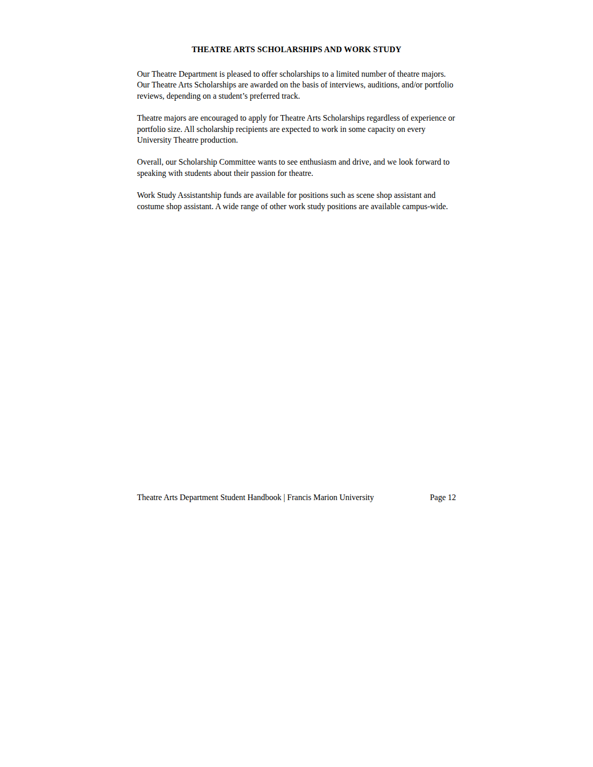Theatre Arts Scholarships and Work Study
Our Theatre Department is pleased to offer scholarships to a limited number of theatre majors. Our Theatre Arts Scholarships are awarded on the basis of interviews, auditions, and/or portfolio reviews, depending on a student’s preferred track.
Theatre majors are encouraged to apply for Theatre Arts Scholarships regardless of experience or portfolio size. All scholarship recipients are expected to work in some capacity on every University Theatre production.
Overall, our Scholarship Committee wants to see enthusiasm and drive, and we look forward to speaking with students about their passion for theatre.
Work Study Assistantship funds are available for positions such as scene shop assistant and costume shop assistant. A wide range of other work study positions are available campus-wide.
Theatre Arts Department Student Handbook | Francis Marion University
Page 12